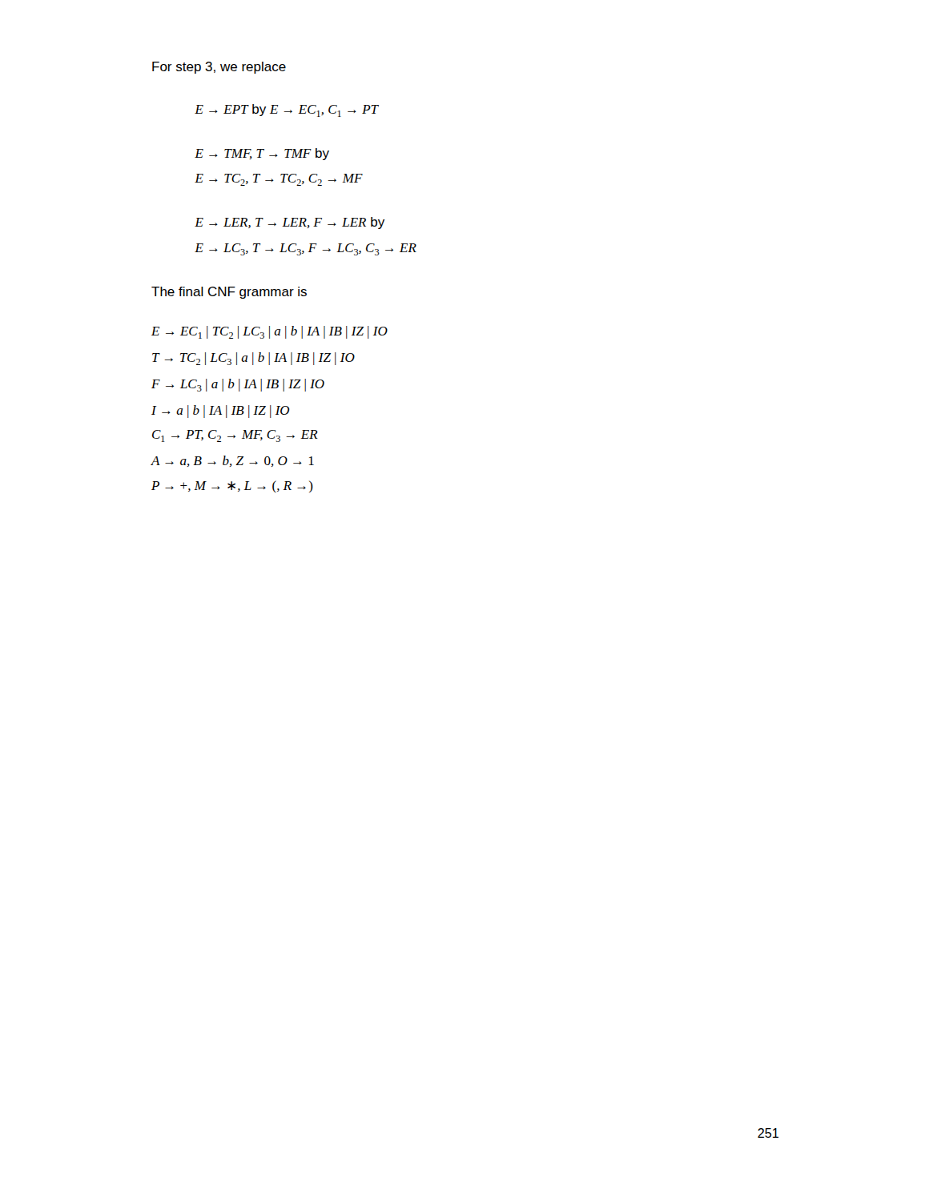For step 3, we replace
E → EPT by E → EC1, C1 → PT
E → TMF, T → TMF by
E → TC2, T → TC2, C2 → MF
E → LER, T → LER, F → LER by
E → LC3, T → LC3, F → LC3, C3 → ER
The final CNF grammar is
E → EC1 | TC2 | LC3 | a | b | IA | IB | IZ | IO
T → TC2 | LC3 | a | b | IA | IB | IZ | IO
F → LC3 | a | b | IA | IB | IZ | IO
I → a | b | IA | IB | IZ | IO
C1 → PT, C2 → MF, C3 → ER
A → a, B → b, Z → 0, O → 1
P → +, M → ∗, L → (, R →)
251